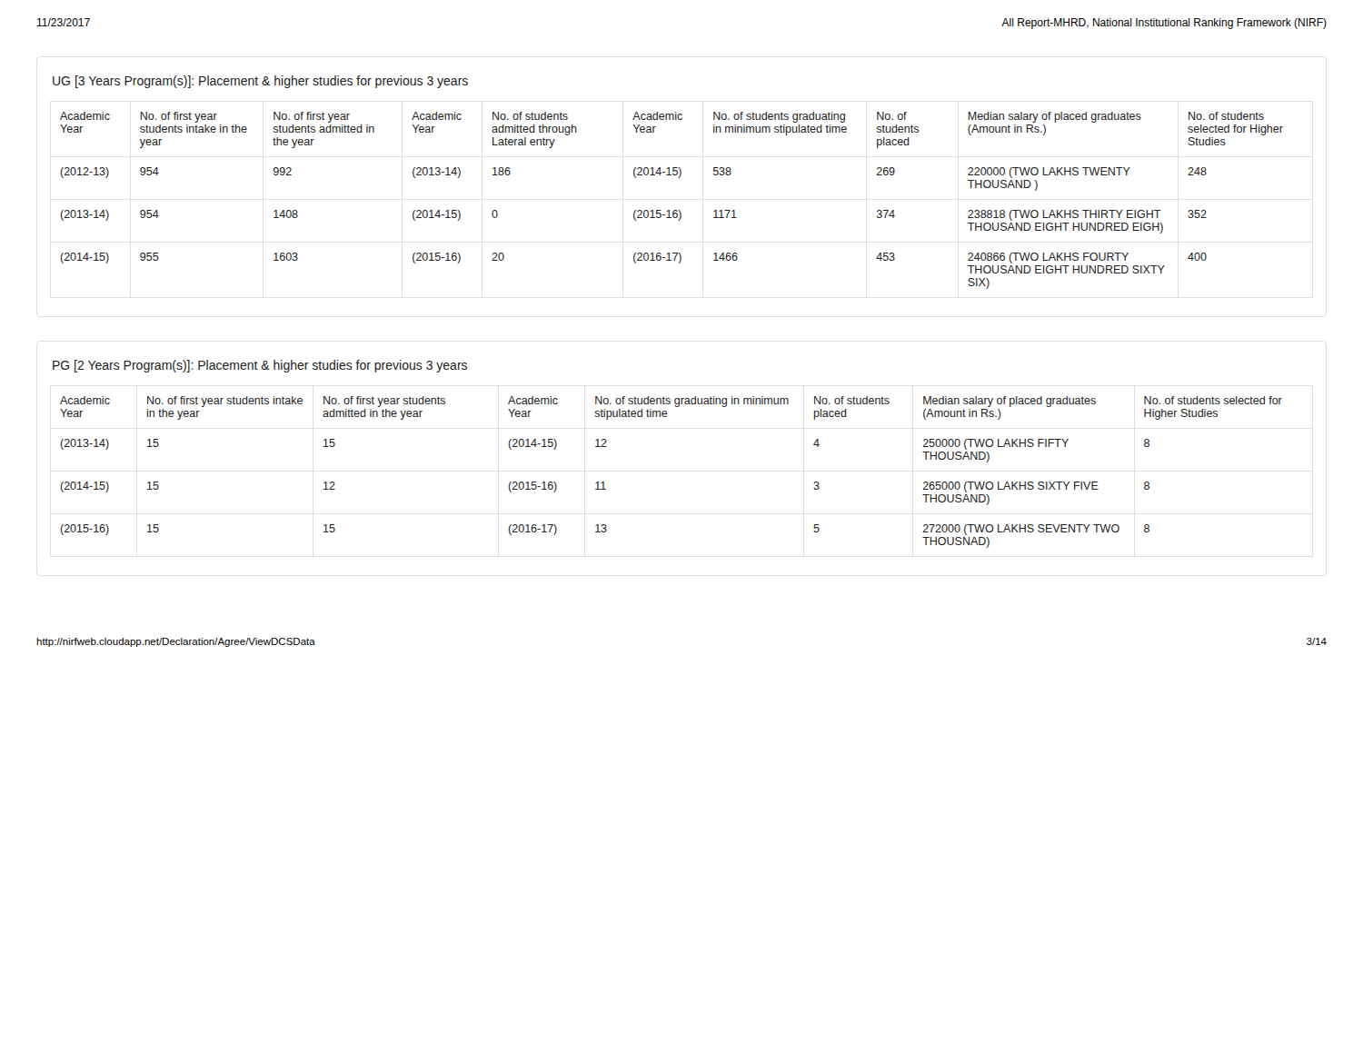11/23/2017 All Report-MHRD, National Institutional Ranking Framework (NIRF)
UG [3 Years Program(s)]: Placement & higher studies for previous 3 years
| Academic Year | No. of first year students intake in the year | No. of first year students admitted in the year | Academic Year | No. of students admitted through Lateral entry | Academic Year | No. of students graduating in minimum stipulated time | No. of students placed | Median salary of placed graduates (Amount in Rs.) | No. of students selected for Higher Studies |
| --- | --- | --- | --- | --- | --- | --- | --- | --- | --- |
| (2012-13) | 954 | 992 | (2013-14) | 186 | (2014-15) | 538 | 269 | 220000 (TWO LAKHS TWENTY THOUSAND ) | 248 |
| (2013-14) | 954 | 1408 | (2014-15) | 0 | (2015-16) | 1171 | 374 | 238818 (TWO LAKHS THIRTY EIGHT THOUSAND EIGHT HUNDRED EIGH) | 352 |
| (2014-15) | 955 | 1603 | (2015-16) | 20 | (2016-17) | 1466 | 453 | 240866 (TWO LAKHS FOURTY THOUSAND EIGHT HUNDRED SIXTY SIX) | 400 |
PG [2 Years Program(s)]: Placement & higher studies for previous 3 years
| Academic Year | No. of first year students intake in the year | No. of first year students admitted in the year | Academic Year | No. of students graduating in minimum stipulated time | No. of students placed | Median salary of placed graduates (Amount in Rs.) | No. of students selected for Higher Studies |
| --- | --- | --- | --- | --- | --- | --- | --- |
| (2013-14) | 15 | 15 | (2014-15) | 12 | 4 | 250000 (TWO LAKHS FIFTY THOUSAND) | 8 |
| (2014-15) | 15 | 12 | (2015-16) | 11 | 3 | 265000 (TWO LAKHS SIXTY FIVE THOUSAND) | 8 |
| (2015-16) | 15 | 15 | (2016-17) | 13 | 5 | 272000 (TWO LAKHS SEVENTY TWO THOUSNAD) | 8 |
http://nirfweb.cloudapp.net/Declaration/Agree/ViewDCSData 3/14